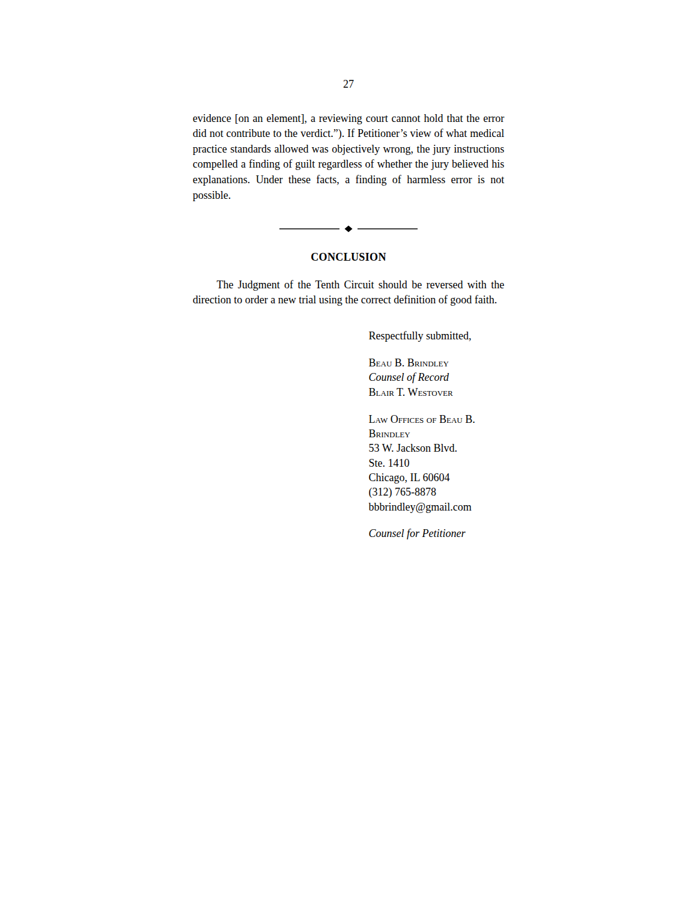27
evidence [on an element], a reviewing court cannot hold that the error did not contribute to the verdict.”). If Petitioner’s view of what medical practice standards allowed was objectively wrong, the jury instructions compelled a finding of guilt regardless of whether the jury believed his explanations. Under these facts, a finding of harmless error is not possible.
CONCLUSION
The Judgment of the Tenth Circuit should be reversed with the direction to order a new trial using the correct definition of good faith.
Respectfully submitted,
Beau B. Brindley
Counsel of Record
Blair T. Westover
Law Offices of Beau B. Brindley
53 W. Jackson Blvd.
Ste. 1410
Chicago, IL 60604
(312) 765-8878
bbbrindley@gmail.com
Counsel for Petitioner